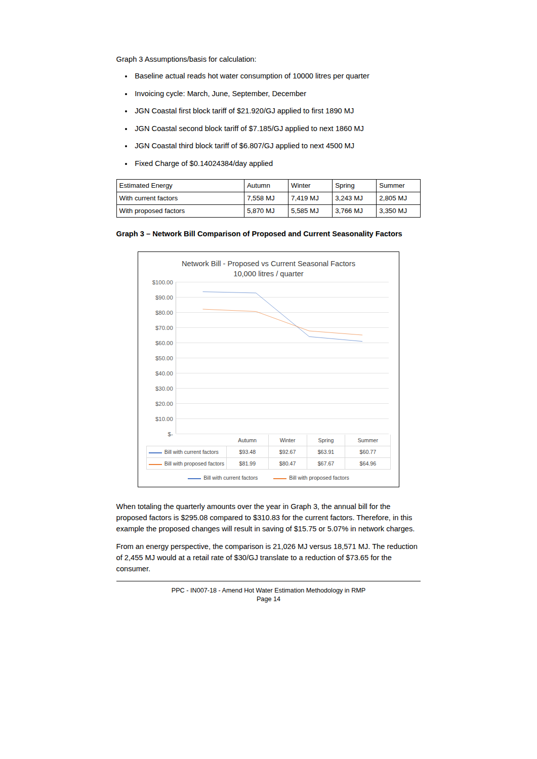Graph 3 Assumptions/basis for calculation:
Baseline actual reads hot water consumption of 10000 litres per quarter
Invoicing cycle: March, June, September, December
JGN Coastal first block tariff of $21.920/GJ applied to first 1890 MJ
JGN Coastal second block tariff of $7.185/GJ applied to next 1860 MJ
JGN Coastal third block tariff of $6.807/GJ applied to next 4500 MJ
Fixed Charge of $0.14024384/day applied
| Estimated Energy | Autumn | Winter | Spring | Summer |
| --- | --- | --- | --- | --- |
| With current factors | 7,558 MJ | 7,419 MJ | 3,243 MJ | 2,805 MJ |
| With proposed factors | 5,870 MJ | 5,585 MJ | 3,766 MJ | 3,350 MJ |
Graph 3 – Network Bill Comparison of Proposed and Current Seasonality Factors
Network Bill - Proposed vs Current Seasonal Factors
10,000 litres / quarter
$100.00
$90.00
$80.00
$70.00
$60.00
$50.00
$40.00
$30.00
$20.00
$10.00
$-
| | Autumn | Winter | Spring | Summer |
| --- | --- | --- | --- | --- |
| Bill with current factors | $93.48 | $92.67 | $63.91 | $60.77 |
| Bill with proposed factors | $81.99 | $80.47 | $67.67 | $64.96 |
Bill with current factors Bill with proposed factors
When totaling the quarterly amounts over the year in Graph 3, the annual bill for the proposed factors is $295.08 compared to $310.83 for the current factors. Therefore, in this example the proposed changes will result in saving of $15.75 or 5.07% in network charges.
From an energy perspective, the comparison is 21,026 MJ versus 18,571 MJ. The reduction of 2,455 MJ would at a retail rate of $30/GJ translate to a reduction of $73.65 for the consumer.
PPC - IN007-18 - Amend Hot Water Estimation Methodology in RMP
Page 14